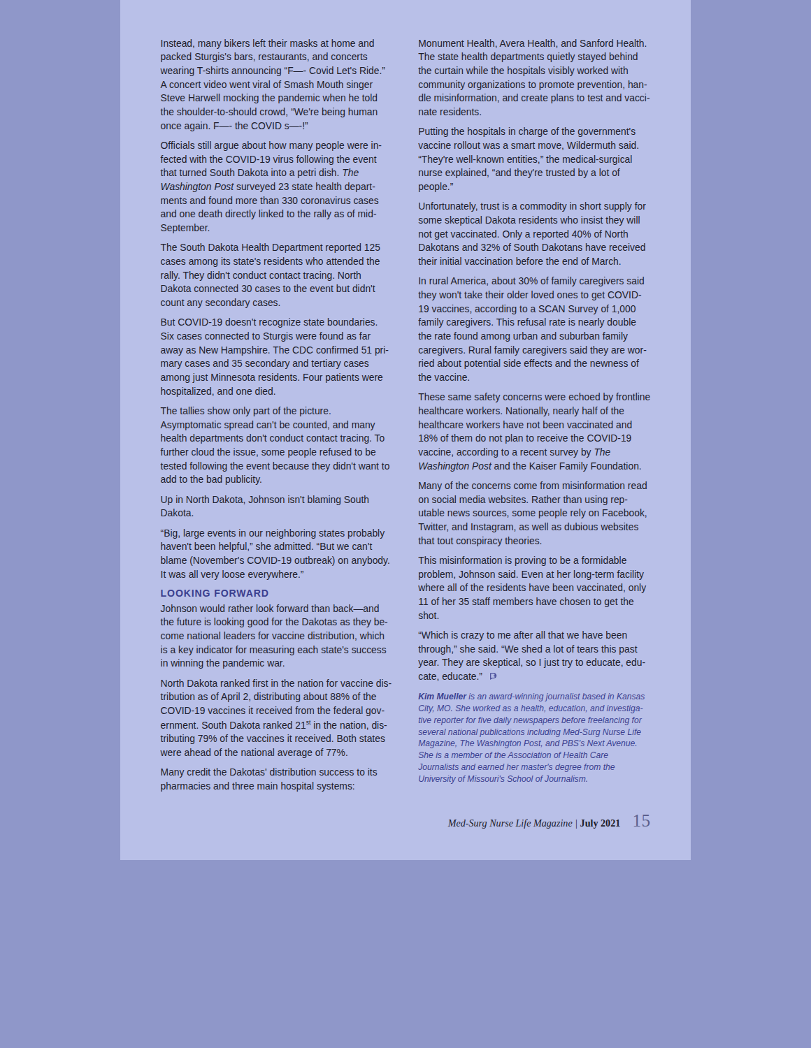Instead, many bikers left their masks at home and packed Sturgis's bars, restaurants, and concerts wearing T-shirts announcing “F—- Covid Let's Ride.” A concert video went viral of Smash Mouth singer Steve Harwell mocking the pandemic when he told the shoulder-to-should crowd, “We're being human once again. F—- the COVID s—-!”
Officials still argue about how many people were infected with the COVID-19 virus following the event that turned South Dakota into a petri dish. The Washington Post surveyed 23 state health departments and found more than 330 coronavirus cases and one death directly linked to the rally as of mid-September.
The South Dakota Health Department reported 125 cases among its state's residents who attended the rally. They didn't conduct contact tracing. North Dakota connected 30 cases to the event but didn't count any secondary cases.
But COVID-19 doesn't recognize state boundaries. Six cases connected to Sturgis were found as far away as New Hampshire. The CDC confirmed 51 primary cases and 35 secondary and tertiary cases among just Minnesota residents. Four patients were hospitalized, and one died.
The tallies show only part of the picture. Asymptomatic spread can't be counted, and many health departments don't conduct contact tracing. To further cloud the issue, some people refused to be tested following the event because they didn't want to add to the bad publicity.
Up in North Dakota, Johnson isn't blaming South Dakota.
“Big, large events in our neighboring states probably haven't been helpful,” she admitted. “But we can't blame (November's COVID-19 outbreak) on anybody. It was all very loose everywhere.”
LOOKING FORWARD
Johnson would rather look forward than back—and the future is looking good for the Dakotas as they become national leaders for vaccine distribution, which is a key indicator for measuring each state's success in winning the pandemic war.
North Dakota ranked first in the nation for vaccine distribution as of April 2, distributing about 88% of the COVID-19 vaccines it received from the federal government. South Dakota ranked 21st in the nation, distributing 79% of the vaccines it received. Both states were ahead of the national average of 77%.
Many credit the Dakotas' distribution success to its pharmacies and three main hospital systems: Monument Health, Avera Health, and Sanford Health. The state health departments quietly stayed behind the curtain while the hospitals visibly worked with community organizations to promote prevention, handle misinformation, and create plans to test and vaccinate residents.
Putting the hospitals in charge of the government's vaccine rollout was a smart move, Wildermuth said. “They're well-known entities,” the medical-surgical nurse explained, “and they're trusted by a lot of people.”
Unfortunately, trust is a commodity in short supply for some skeptical Dakota residents who insist they will not get vaccinated. Only a reported 40% of North Dakotans and 32% of South Dakotans have received their initial vaccination before the end of March.
In rural America, about 30% of family caregivers said they won't take their older loved ones to get COVID-19 vaccines, according to a SCAN Survey of 1,000 family caregivers. This refusal rate is nearly double the rate found among urban and suburban family caregivers. Rural family caregivers said they are worried about potential side effects and the newness of the vaccine.
These same safety concerns were echoed by frontline healthcare workers. Nationally, nearly half of the healthcare workers have not been vaccinated and 18% of them do not plan to receive the COVID-19 vaccine, according to a recent survey by The Washington Post and the Kaiser Family Foundation.
Many of the concerns come from misinformation read on social media websites. Rather than using reputable news sources, some people rely on Facebook, Twitter, and Instagram, as well as dubious websites that tout conspiracy theories.
This misinformation is proving to be a formidable problem, Johnson said. Even at her long-term facility where all of the residents have been vaccinated, only 11 of her 35 staff members have chosen to get the shot.
“Which is crazy to me after all that we have been through,” she said. “We shed a lot of tears this past year. They are skeptical, so I just try to educate, educate, educate.”
Kim Mueller is an award-winning journalist based in Kansas City, MO. She worked as a health, education, and investigative reporter for five daily newspapers before freelancing for several national publications including Med-Surg Nurse Life Magazine, The Washington Post, and PBS's Next Avenue. She is a member of the Association of Health Care Journalists and earned her master's degree from the University of Missouri's School of Journalism.
Med-Surg Nurse Life Magazine | July 2021 15